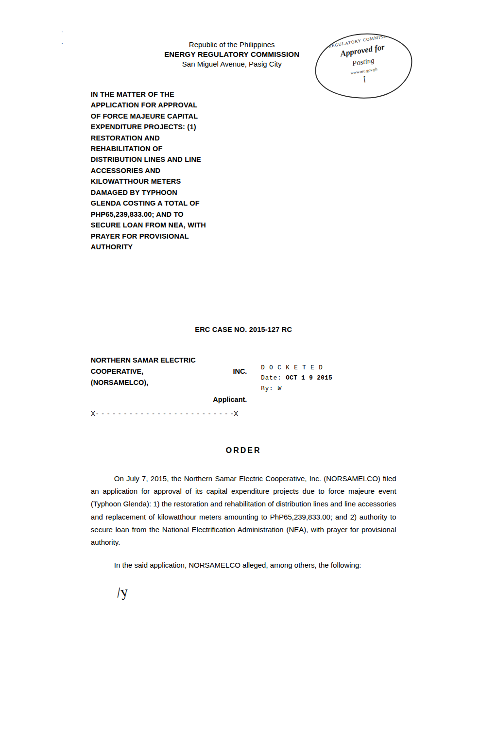·
·
REGULATORY COMMISSION
Approved for
Posting
www.erc.gov.ph
⌈
Republic of the Philippines
ENERGY REGULATORY COMMISSION
San Miguel Avenue, Pasig City
IN THE MATTER OF THE
APPLICATION FOR APPROVAL
OF FORCE MAJEURE CAPITAL
EXPENDITURE PROJECTS: (1)
RESTORATION AND
REHABILITATION OF
DISTRIBUTION LINES AND LINE
ACCESSORIES AND
KILOWATTHOUR METERS
DAMAGED BY TYPHOON
GLENDA COSTING A TOTAL OF
PHP65,239,833.00; AND TO
SECURE LOAN FROM NEA, WITH
PRAYER FOR PROVISIONAL
AUTHORITY
ERC CASE NO. 2015-127 RC
NORTHERN SAMAR ELECTRIC
COOPERATIVE, INC.
(NORSAMELCO),
Applicant.
x- - - - - - - - - - - - - - - - - - - - - - - - -x
D O C K E T E D
Date: OCT 1 9 2015
By: W
ORDER
On July 7, 2015, the Northern Samar Electric Cooperative, Inc. (NORSAMELCO) filed an application for approval of its capital expenditure projects due to force majeure event (Typhoon Glenda): 1) the restoration and rehabilitation of distribution lines and line accessories and replacement of kilowatthour meters amounting to PhP65,239,833.00; and 2) authority to secure loan from the National Electrification Administration (NEA), with prayer for provisional authority.
In the said application, NORSAMELCO alleged, among others, the following:
/y